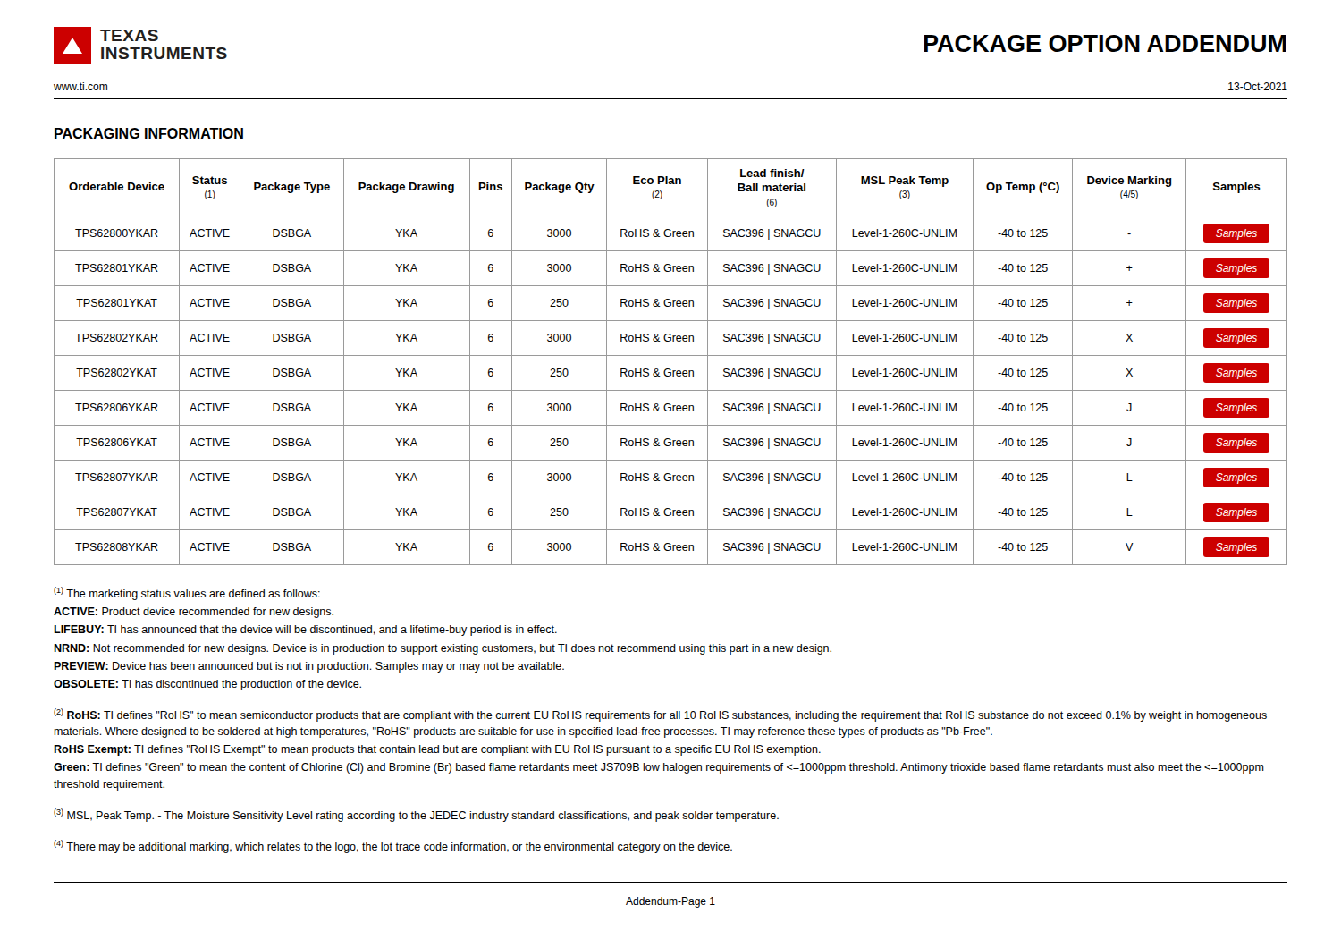TEXAS
INSTRUMENTS
PACKAGE OPTION ADDENDUM
www.ti.com 13-Oct-2021
PACKAGING INFORMATION
| Orderable Device | Status (1) | Package Type | Package Drawing | Pins | Package Qty | Eco Plan (2) | Lead finish/ Ball material (6) | MSL Peak Temp (3) | Op Temp (°C) | Device Marking (4/5) | Samples |
| --- | --- | --- | --- | --- | --- | --- | --- | --- | --- | --- | --- |
| TPS62800YKAR | ACTIVE | DSBGA | YKA | 6 | 3000 | RoHS & Green | SAC396 / SNAGCU | Level-1-260C-UNLIM | -40 to 125 | - | Samples |
| TPS62801YKAR | ACTIVE | DSBGA | YKA | 6 | 3000 | RoHS & Green | SAC396 / SNAGCU | Level-1-260C-UNLIM | -40 to 125 | + | Samples |
| TPS62801YKAT | ACTIVE | DSBGA | YKA | 6 | 250 | RoHS & Green | SAC396 / SNAGCU | Level-1-260C-UNLIM | -40 to 125 | + | Samples |
| TPS62802YKAR | ACTIVE | DSBGA | YKA | 6 | 3000 | RoHS & Green | SAC396 / SNAGCU | Level-1-260C-UNLIM | -40 to 125 | X | Samples |
| TPS62802YKAT | ACTIVE | DSBGA | YKA | 6 | 250 | RoHS & Green | SAC396 / SNAGCU | Level-1-260C-UNLIM | -40 to 125 | X | Samples |
| TPS62806YKAR | ACTIVE | DSBGA | YKA | 6 | 3000 | RoHS & Green | SAC396 / SNAGCU | Level-1-260C-UNLIM | -40 to 125 | J | Samples |
| TPS62806YKAT | ACTIVE | DSBGA | YKA | 6 | 250 | RoHS & Green | SAC396 / SNAGCU | Level-1-260C-UNLIM | -40 to 125 | J | Samples |
| TPS62807YKAR | ACTIVE | DSBGA | YKA | 6 | 3000 | RoHS & Green | SAC396 / SNAGCU | Level-1-260C-UNLIM | -40 to 125 | L | Samples |
| TPS62807YKAT | ACTIVE | DSBGA | YKA | 6 | 250 | RoHS & Green | SAC396 / SNAGCU | Level-1-260C-UNLIM | -40 to 125 | L | Samples |
| TPS62808YKAR | ACTIVE | DSBGA | YKA | 6 | 3000 | RoHS & Green | SAC396 / SNAGCU | Level-1-260C-UNLIM | -40 to 125 | V | Samples |
(1) The marketing status values are defined as follows:
ACTIVE: Product device recommended for new designs.
LIFEBUY: TI has announced that the device will be discontinued, and a lifetime-buy period is in effect.
NRND: Not recommended for new designs. Device is in production to support existing customers, but TI does not recommend using this part in a new design.
PREVIEW: Device has been announced but is not in production. Samples may or may not be available.
OBSOLETE: TI has discontinued the production of the device.
(2) RoHS: TI defines "RoHS" to mean semiconductor products that are compliant with the current EU RoHS requirements for all 10 RoHS substances, including the requirement that RoHS substance do not exceed 0.1% by weight in homogeneous materials. Where designed to be soldered at high temperatures, "RoHS" products are suitable for use in specified lead-free processes. TI may reference these types of products as "Pb-Free".
RoHS Exempt: TI defines "RoHS Exempt" to mean products that contain lead but are compliant with EU RoHS pursuant to a specific EU RoHS exemption.
Green: TI defines "Green" to mean the content of Chlorine (Cl) and Bromine (Br) based flame retardants meet JS709B low halogen requirements of <=1000ppm threshold. Antimony trioxide based flame retardants must also meet the <=1000ppm threshold requirement.
(3) MSL, Peak Temp. - The Moisture Sensitivity Level rating according to the JEDEC industry standard classifications, and peak solder temperature.
(4) There may be additional marking, which relates to the logo, the lot trace code information, or the environmental category on the device.
Addendum-Page 1